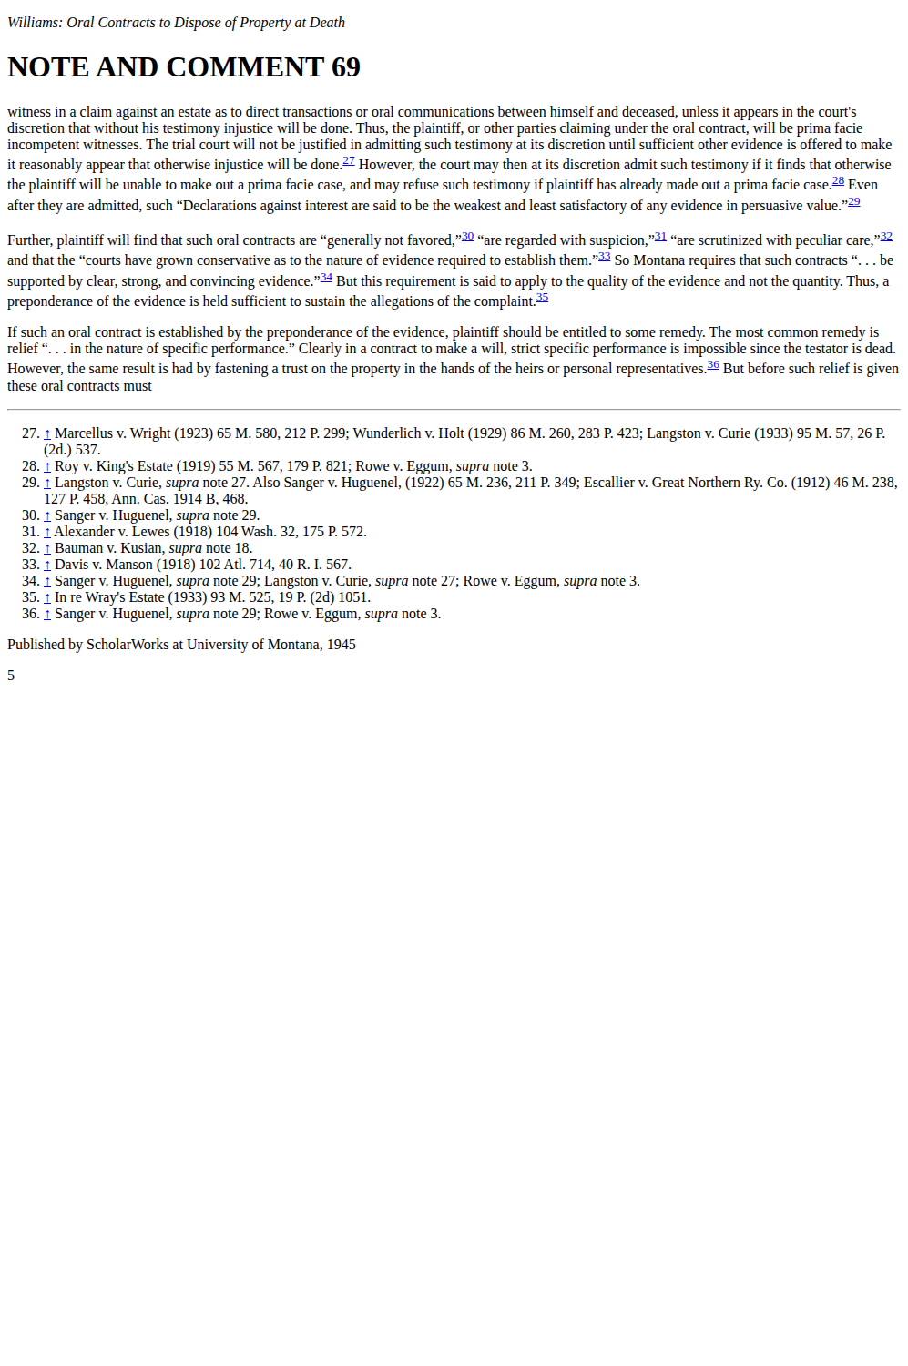Williams: Oral Contracts to Dispose of Property at Death
NOTE AND COMMENT 69
witness in a claim against an estate as to direct transactions or oral communications between himself and deceased, unless it appears in the court's discretion that without his testimony injustice will be done. Thus, the plaintiff, or other parties claiming under the oral contract, will be prima facie incompetent witnesses. The trial court will not be justified in admitting such testimony at its discretion until sufficient other evidence is offered to make it reasonably appear that otherwise injustice will be done.27 However, the court may then at its discretion admit such testimony if it finds that otherwise the plaintiff will be unable to make out a prima facie case, and may refuse such testimony if plaintiff has already made out a prima facie case.28 Even after they are admitted, such “Declarations against interest are said to be the weakest and least satisfactory of any evidence in persuasive value.”29
Further, plaintiff will find that such oral contracts are “generally not favored,”30 “are regarded with suspicion,”31 “are scrutinized with peculiar care,”32 and that the “courts have grown conservative as to the nature of evidence required to establish them.”33 So Montana requires that such contracts “. . . be supported by clear, strong, and convincing evidence.”34 But this requirement is said to apply to the quality of the evidence and not the quantity. Thus, a preponderance of the evidence is held sufficient to sustain the allegations of the complaint.35
If such an oral contract is established by the preponderance of the evidence, plaintiff should be entitled to some remedy. The most common remedy is relief “. . . in the nature of specific performance.” Clearly in a contract to make a will, strict specific performance is impossible since the testator is dead. However, the same result is had by fastening a trust on the property in the hands of the heirs or personal representatives.36 But before such relief is given these oral contracts must
↑ Marcellus v. Wright (1923) 65 M. 580, 212 P. 299; Wunderlich v. Holt (1929) 86 M. 260, 283 P. 423; Langston v. Curie (1933) 95 M. 57, 26 P. (2d.) 537.
↑ Roy v. King's Estate (1919) 55 M. 567, 179 P. 821; Rowe v. Eggum, supra note 3.
↑ Langston v. Curie, supra note 27. Also Sanger v. Huguenel, (1922) 65 M. 236, 211 P. 349; Escallier v. Great Northern Ry. Co. (1912) 46 M. 238, 127 P. 458, Ann. Cas. 1914 B, 468.
↑ Sanger v. Huguenel, supra note 29.
↑ Alexander v. Lewes (1918) 104 Wash. 32, 175 P. 572.
↑ Bauman v. Kusian, supra note 18.
↑ Davis v. Manson (1918) 102 Atl. 714, 40 R. I. 567.
↑ Sanger v. Huguenel, supra note 29; Langston v. Curie, supra note 27; Rowe v. Eggum, supra note 3.
↑ In re Wray's Estate (1933) 93 M. 525, 19 P. (2d) 1051.
↑ Sanger v. Huguenel, supra note 29; Rowe v. Eggum, supra note 3.
Published by ScholarWorks at University of Montana, 1945
5